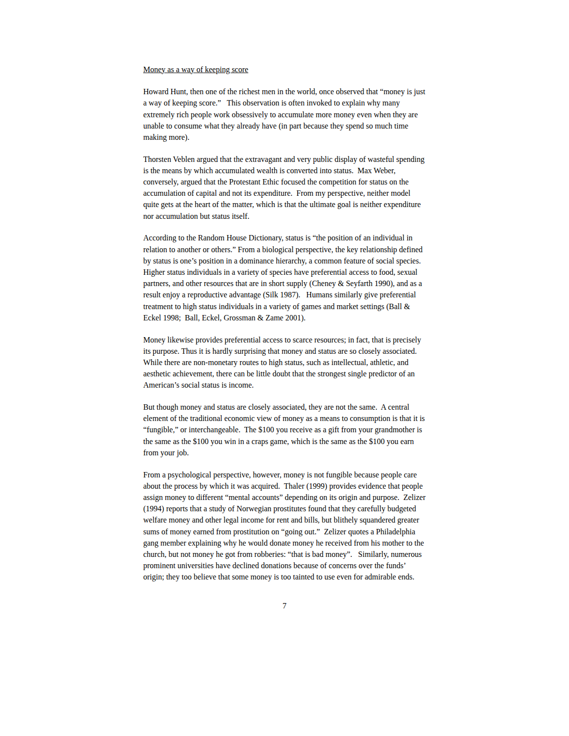Money as a way of keeping score
Howard Hunt, then one of the richest men in the world, once observed that “money is just a way of keeping score.” This observation is often invoked to explain why many extremely rich people work obsessively to accumulate more money even when they are unable to consume what they already have (in part because they spend so much time making more).
Thorsten Veblen argued that the extravagant and very public display of wasteful spending is the means by which accumulated wealth is converted into status. Max Weber, conversely, argued that the Protestant Ethic focused the competition for status on the accumulation of capital and not its expenditure. From my perspective, neither model quite gets at the heart of the matter, which is that the ultimate goal is neither expenditure nor accumulation but status itself.
According to the Random House Dictionary, status is “the position of an individual in relation to another or others.” From a biological perspective, the key relationship defined by status is one’s position in a dominance hierarchy, a common feature of social species. Higher status individuals in a variety of species have preferential access to food, sexual partners, and other resources that are in short supply (Cheney & Seyfarth 1990), and as a result enjoy a reproductive advantage (Silk 1987). Humans similarly give preferential treatment to high status individuals in a variety of games and market settings (Ball & Eckel 1998; Ball, Eckel, Grossman & Zame 2001).
Money likewise provides preferential access to scarce resources; in fact, that is precisely its purpose. Thus it is hardly surprising that money and status are so closely associated. While there are non-monetary routes to high status, such as intellectual, athletic, and aesthetic achievement, there can be little doubt that the strongest single predictor of an American’s social status is income.
But though money and status are closely associated, they are not the same. A central element of the traditional economic view of money as a means to consumption is that it is “fungible,” or interchangeable. The $100 you receive as a gift from your grandmother is the same as the $100 you win in a craps game, which is the same as the $100 you earn from your job.
From a psychological perspective, however, money is not fungible because people care about the process by which it was acquired. Thaler (1999) provides evidence that people assign money to different “mental accounts” depending on its origin and purpose. Zelizer (1994) reports that a study of Norwegian prostitutes found that they carefully budgeted welfare money and other legal income for rent and bills, but blithely squandered greater sums of money earned from prostitution on “going out.” Zelizer quotes a Philadelphia gang member explaining why he would donate money he received from his mother to the church, but not money he got from robberies: “that is bad money”. Similarly, numerous prominent universities have declined donations because of concerns over the funds’ origin; they too believe that some money is too tainted to use even for admirable ends.
7